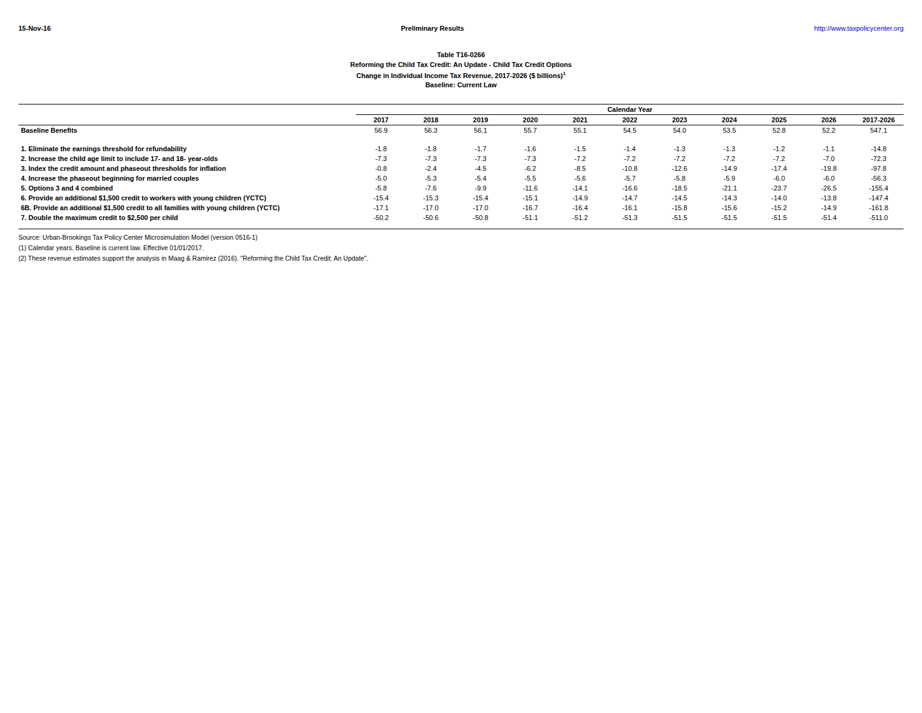15-Nov-16
Preliminary Results
http://www.taxpolicycenter.org
Table T16-0266
Reforming the Child Tax Credit: An Update - Child Tax Credit Options
Change in Individual Income Tax Revenue, 2017-2026 ($ billions)1
Baseline: Current Law
| | Calendar Year |
| | 2017 | 2018 | 2019 | 2020 | 2021 | 2022 | 2023 | 2024 | 2025 | 2026 | 2017-2026 |
| Baseline Benefits | 56.9 | 56.3 | 56.1 | 55.7 | 55.1 | 54.5 | 54.0 | 53.5 | 52.8 | 52.2 | 547.1 |
| 1. Eliminate the earnings threshold for refundability | -1.8 | -1.8 | -1.7 | -1.6 | -1.5 | -1.4 | -1.3 | -1.3 | -1.2 | -1.1 | -14.8 |
| 2. Increase the child age limit to include 17- and 18- year-olds | -7.3 | -7.3 | -7.3 | -7.3 | -7.2 | -7.2 | -7.2 | -7.2 | -7.2 | -7.0 | -72.3 |
| 3. Index the credit amount and phaseout thresholds for inflation | -0.8 | -2.4 | -4.5 | -6.2 | -8.5 | -10.8 | -12.6 | -14.9 | -17.4 | -19.8 | -97.8 |
| 4. Increase the phaseout beginning for married couples | -5.0 | -5.3 | -5.4 | -5.5 | -5.6 | -5.7 | -5.8 | -5.9 | -6.0 | -6.0 | -56.3 |
| 5. Options 3 and 4 combined | -5.8 | -7.6 | -9.9 | -11.6 | -14.1 | -16.6 | -18.5 | -21.1 | -23.7 | -26.5 | -155.4 |
| 6. Provide an additional $1,500 credit to workers with young children (YCTC) | -15.4 | -15.3 | -15.4 | -15.1 | -14.9 | -14.7 | -14.5 | -14.3 | -14.0 | -13.8 | -147.4 |
| 6B. Provide an additional $1,500 credit to all families with young children (YCTC) | -17.1 | -17.0 | -17.0 | -16.7 | -16.4 | -16.1 | -15.8 | -15.6 | -15.2 | -14.9 | -161.8 |
| 7. Double the maximum credit to $2,500 per child | -50.2 | -50.6 | -50.8 | -51.1 | -51.2 | -51.3 | -51.5 | -51.5 | -51.5 | -51.4 | -511.0 |
Source: Urban-Brookings Tax Policy Center Microsimulation Model (version 0516-1)
(1) Calendar years. Baseline is current law. Effective 01/01/2017.
(2) These revenue estimates support the analysis in Maag & Ramirez (2016). "Reforming the Child Tax Credit: An Update".